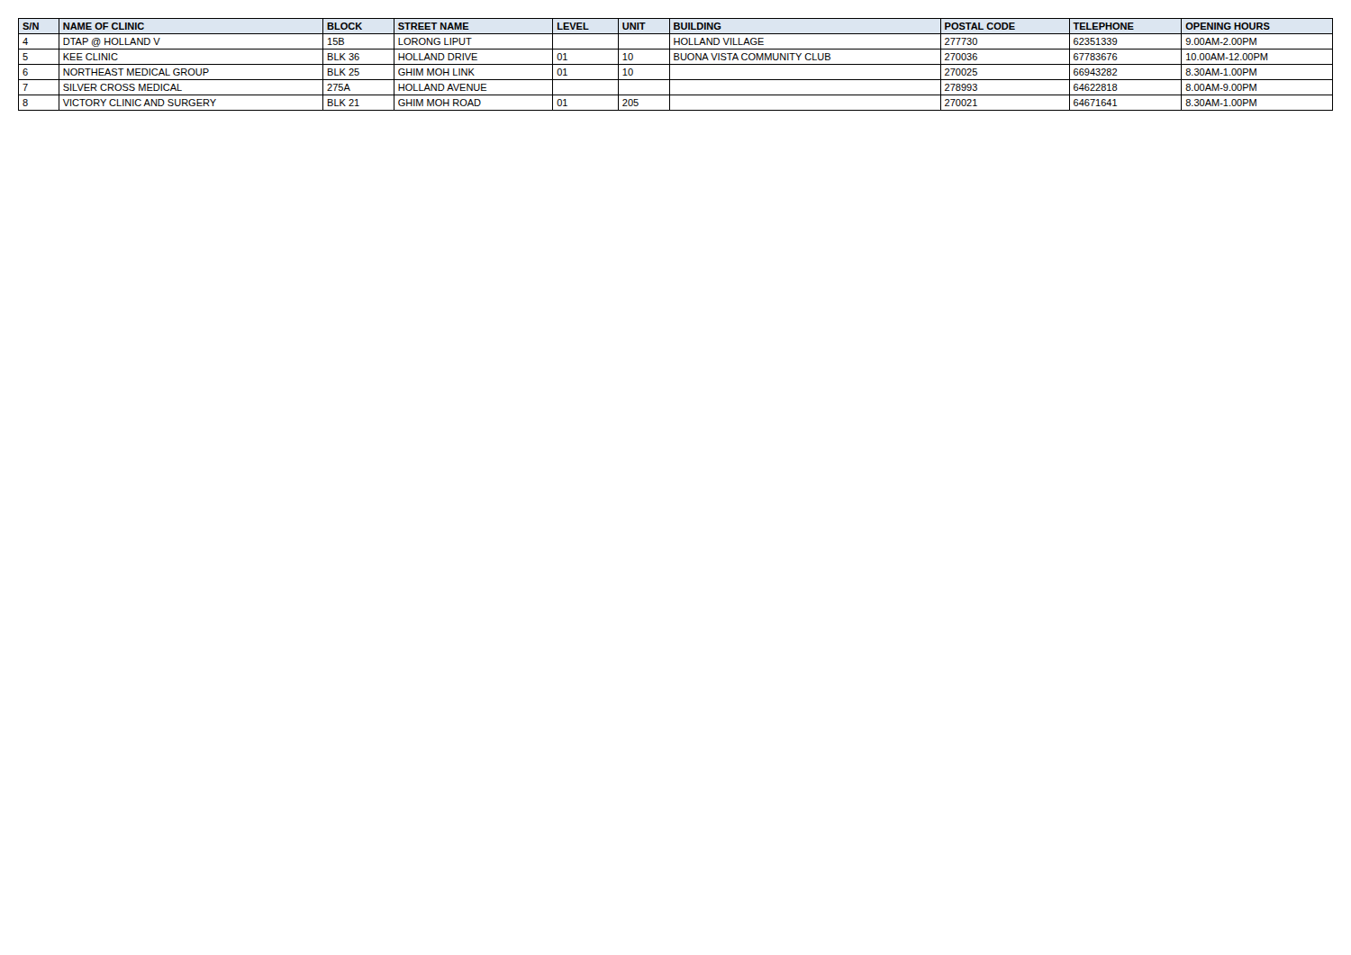| S/N | NAME OF CLINIC | BLOCK | STREET NAME | LEVEL | UNIT | BUILDING | POSTAL CODE | TELEPHONE | OPENING HOURS |
| --- | --- | --- | --- | --- | --- | --- | --- | --- | --- |
| 4 | DTAP @ HOLLAND V | 15B | LORONG LIPUT | | | HOLLAND VILLAGE | 277730 | 62351339 | 9.00AM-2.00PM |
| 5 | KEE CLINIC | BLK 36 | HOLLAND DRIVE | 01 | 10 | BUONA VISTA COMMUNITY CLUB | 270036 | 67783676 | 10.00AM-12.00PM |
| 6 | NORTHEAST MEDICAL GROUP | BLK 25 | GHIM MOH LINK | 01 | 10 | | 270025 | 66943282 | 8.30AM-1.00PM |
| 7 | SILVER CROSS MEDICAL | 275A | HOLLAND AVENUE | | | | 278993 | 64622818 | 8.00AM-9.00PM |
| 8 | VICTORY CLINIC AND SURGERY | BLK 21 | GHIM MOH ROAD | 01 | 205 | | 270021 | 64671641 | 8.30AM-1.00PM |